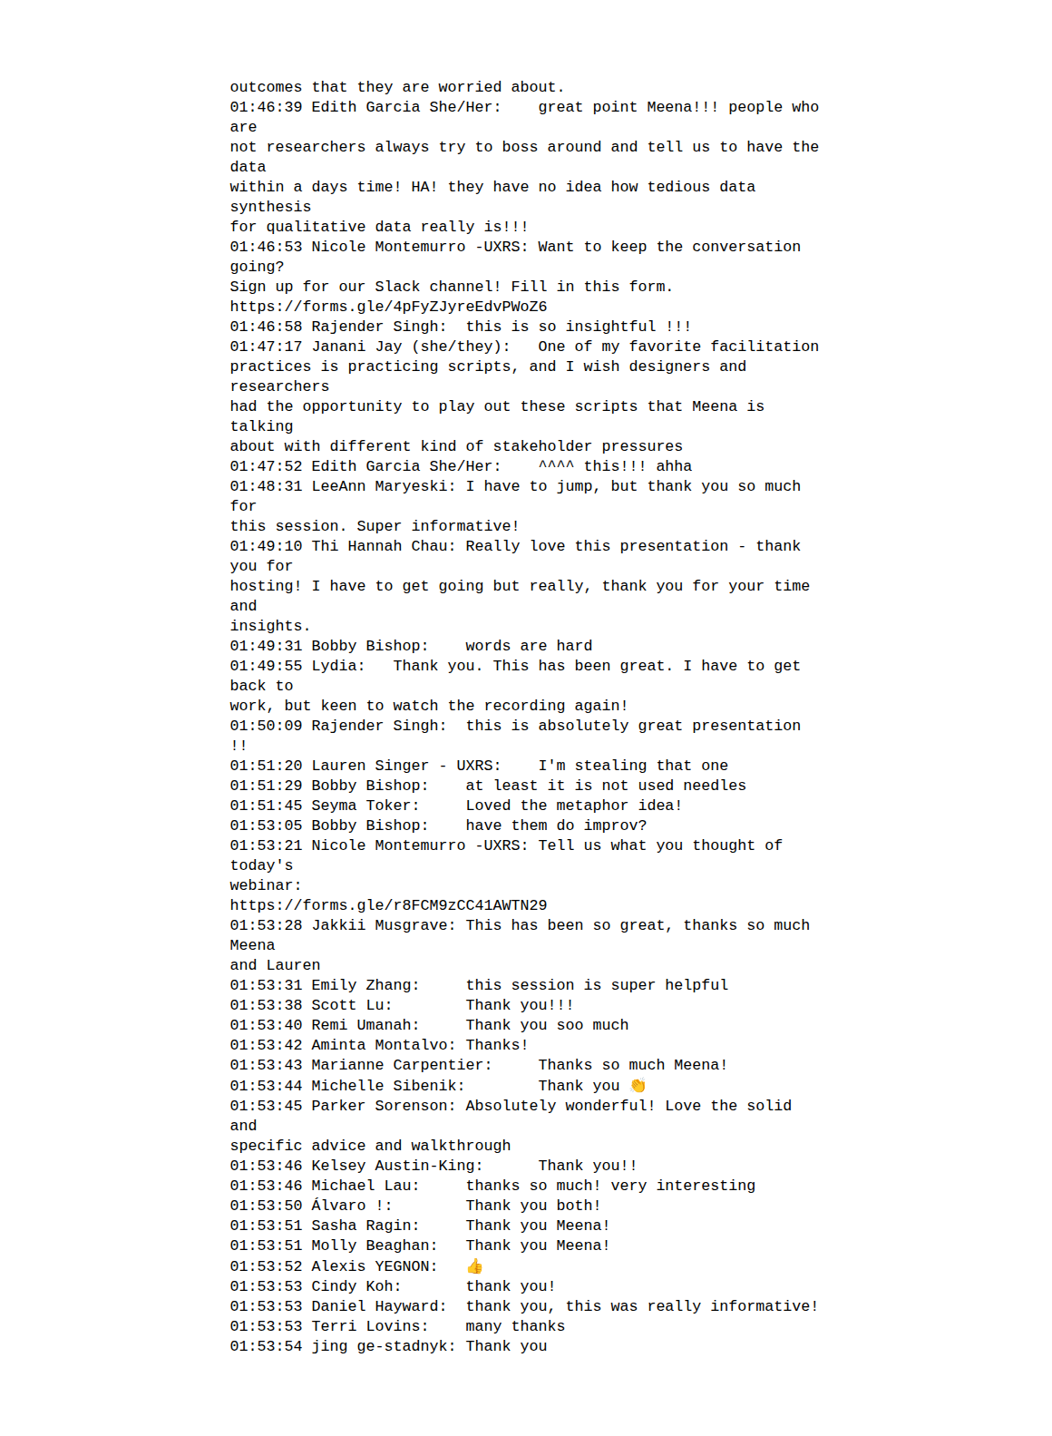outcomes that they are worried about.
01:46:39 Edith Garcia She/Her:    great point Meena!!! people who are
not researchers always try to boss around and tell us to have the data
within a days time! HA! they have no idea how tedious data synthesis
for qualitative data really is!!!
01:46:53 Nicole Montemurro -UXRS: Want to keep the conversation going?
Sign up for our Slack channel! Fill in this form.
https://forms.gle/4pFyZJyreEdvPWoZ6
01:46:58 Rajender Singh:  this is so insightful !!!
01:47:17 Janani Jay (she/they):   One of my favorite facilitation
practices is practicing scripts, and I wish designers and researchers
had the opportunity to play out these scripts that Meena is talking
about with different kind of stakeholder pressures
01:47:52 Edith Garcia She/Her:    ^^^^ this!!! ahha
01:48:31 LeeAnn Maryeski: I have to jump, but thank you so much for
this session. Super informative!
01:49:10 Thi Hannah Chau: Really love this presentation - thank you for
hosting! I have to get going but really, thank you for your time and
insights.
01:49:31 Bobby Bishop:    words are hard
01:49:55 Lydia:   Thank you. This has been great. I have to get back to
work, but keen to watch the recording again!
01:50:09 Rajender Singh:  this is absolutely great presentation !!
01:51:20 Lauren Singer - UXRS:    I'm stealing that one
01:51:29 Bobby Bishop:    at least it is not used needles
01:51:45 Seyma Toker:     Loved the metaphor idea!
01:53:05 Bobby Bishop:    have them do improv?
01:53:21 Nicole Montemurro -UXRS: Tell us what you thought of today's
webinar:
https://forms.gle/r8FCM9zCC41AWTN29
01:53:28 Jakkii Musgrave: This has been so great, thanks so much Meena
and Lauren
01:53:31 Emily Zhang:     this session is super helpful
01:53:38 Scott Lu:        Thank you!!!
01:53:40 Remi Umanah:     Thank you soo much
01:53:42 Aminta Montalvo: Thanks!
01:53:43 Marianne Carpentier:     Thanks so much Meena!
01:53:44 Michelle Sibenik:        Thank you 👏
01:53:45 Parker Sorenson: Absolutely wonderful! Love the solid and
specific advice and walkthrough
01:53:46 Kelsey Austin-King:      Thank you!!
01:53:46 Michael Lau:     thanks so much! very interesting
01:53:50 Álvaro !:        Thank you both!
01:53:51 Sasha Ragin:     Thank you Meena!
01:53:51 Molly Beaghan:   Thank you Meena!
01:53:52 Alexis YEGNON:   👍
01:53:53 Cindy Koh:       thank you!
01:53:53 Daniel Hayward:  thank you, this was really informative!
01:53:53 Terri Lovins:    many thanks
01:53:54 jing ge-stadnyk: Thank you